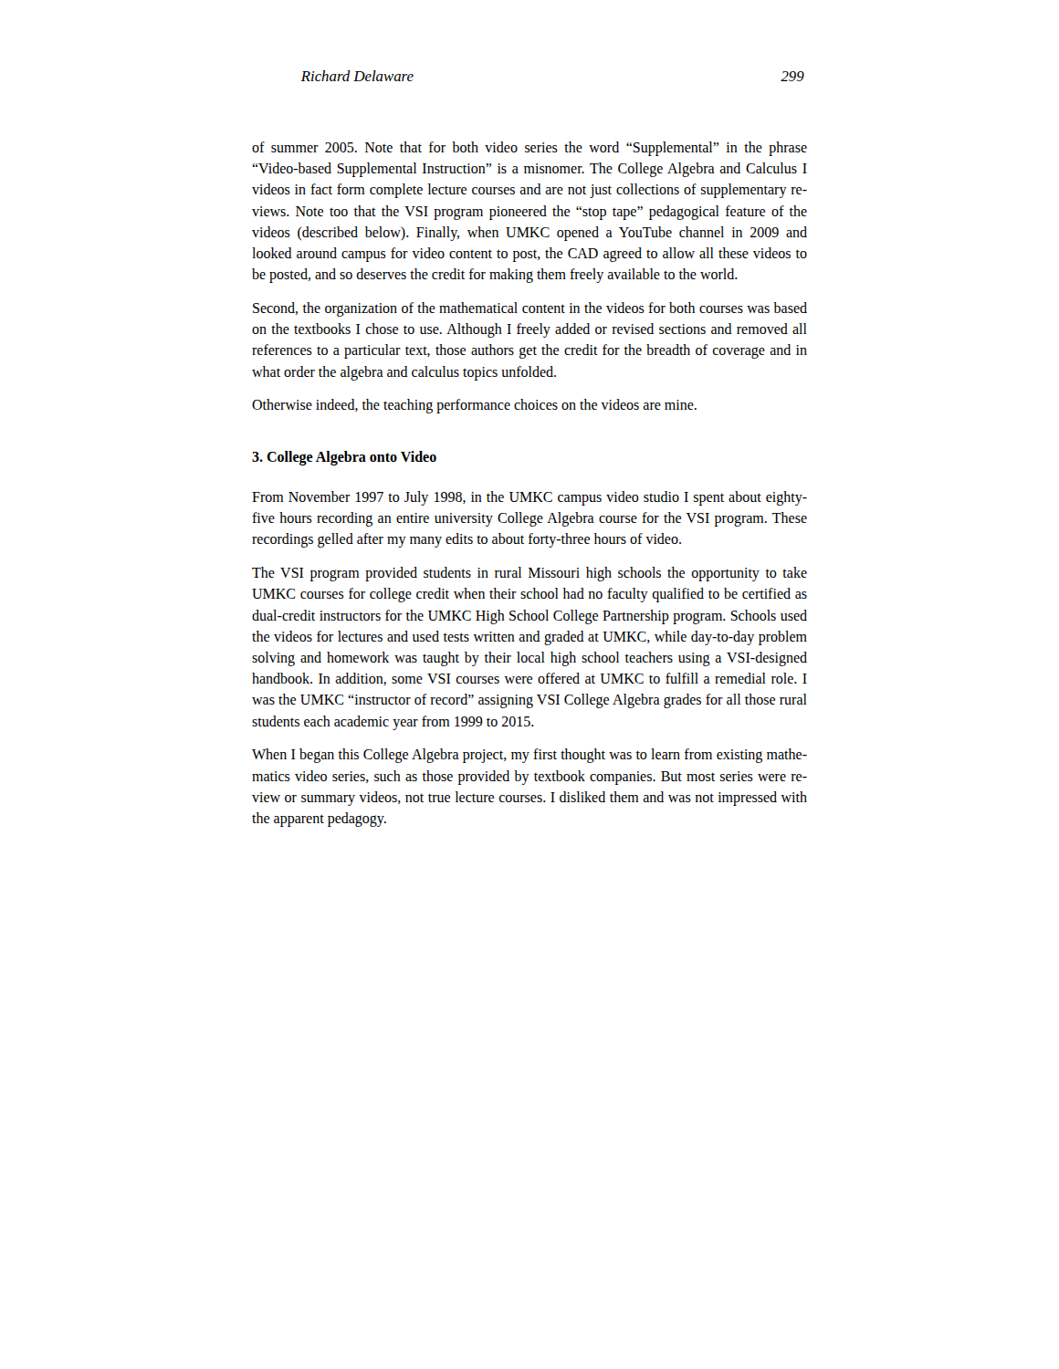Richard Delaware 299
of summer 2005. Note that for both video series the word “Supplemental” in the phrase “Video-based Supplemental Instruction” is a misnomer. The College Algebra and Calculus I videos in fact form complete lecture courses and are not just collections of supplementary reviews. Note too that the VSI program pioneered the “stop tape” pedagogical feature of the videos (described below). Finally, when UMKC opened a YouTube channel in 2009 and looked around campus for video content to post, the CAD agreed to allow all these videos to be posted, and so deserves the credit for making them freely available to the world.
Second, the organization of the mathematical content in the videos for both courses was based on the textbooks I chose to use. Although I freely added or revised sections and removed all references to a particular text, those authors get the credit for the breadth of coverage and in what order the algebra and calculus topics unfolded.
Otherwise indeed, the teaching performance choices on the videos are mine.
3. College Algebra onto Video
From November 1997 to July 1998, in the UMKC campus video studio I spent about eighty-five hours recording an entire university College Algebra course for the VSI program. These recordings gelled after my many edits to about forty-three hours of video.
The VSI program provided students in rural Missouri high schools the opportunity to take UMKC courses for college credit when their school had no faculty qualified to be certified as dual-credit instructors for the UMKC High School College Partnership program. Schools used the videos for lectures and used tests written and graded at UMKC, while day-to-day problem solving and homework was taught by their local high school teachers using a VSI-designed handbook. In addition, some VSI courses were offered at UMKC to fulfill a remedial role. I was the UMKC “instructor of record” assigning VSI College Algebra grades for all those rural students each academic year from 1999 to 2015.
When I began this College Algebra project, my first thought was to learn from existing mathematics video series, such as those provided by textbook companies. But most series were review or summary videos, not true lecture courses. I disliked them and was not impressed with the apparent pedagogy.